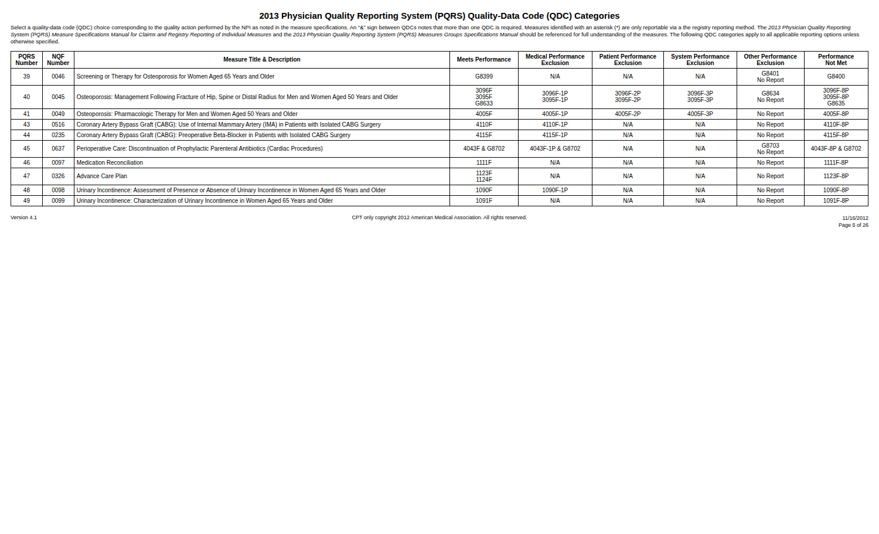2013 Physician Quality Reporting System (PQRS) Quality-Data Code (QDC) Categories
Select a quality-data code (QDC) choice corresponding to the quality action performed by the NPI as noted in the measure specifications. An “&” sign between QDCs notes that more than one QDC is required. Measures identified with an asterisk (*) are only reportable via a the registry reporting method. The 2013 Physician Quality Reporting System (PQRS) Measure Specifications Manual for Claims and Registry Reporting of Individual Measures and the 2013 Physician Quality Reporting System (PQRS) Measures Groups Specifications Manual should be referenced for full understanding of the measures. The following QDC categories apply to all applicable reporting options unless otherwise specified.
| PQRS Number | NQF Number | Measure Title & Description | Meets Performance | Medical Performance Exclusion | Patient Performance Exclusion | System Performance Exclusion | Other Performance Exclusion | Performance Not Met |
| --- | --- | --- | --- | --- | --- | --- | --- | --- |
| 39 | 0046 | Screening or Therapy for Osteoporosis for Women Aged 65 Years and Older | G8399 | N/A | N/A | N/A | G8401 No Report | G8400 |
| 40 | 0045 | Osteoporosis: Management Following Fracture of Hip, Spine or Distal Radius for Men and Women Aged 50 Years and Older | 3096F 3095F G8633 | 3096F-1P 3095F-1P | 3096F-2P 3095F-2P | 3096F-3P 3095F-3P | G8634 No Report | 3096F-8P 3095F-8P G8635 |
| 41 | 0049 | Osteoporosis: Pharmacologic Therapy for Men and Women Aged 50 Years and Older | 4005F | 4005F-1P | 4005F-2P | 4005F-3P | No Report | 4005F-8P |
| 43 | 0516 | Coronary Artery Bypass Graft (CABG): Use of Internal Mammary Artery (IMA) in Patients with Isolated CABG Surgery | 4110F | 4110F-1P | N/A | N/A | No Report | 4110F-8P |
| 44 | 0235 | Coronary Artery Bypass Graft (CABG): Preoperative Beta-Blocker in Patients with Isolated CABG Surgery | 4115F | 4115F-1P | N/A | N/A | No Report | 4115F-8P |
| 45 | 0637 | Perioperative Care: Discontinuation of Prophylactic Parenteral Antibiotics (Cardiac Procedures) | 4043F & G8702 | 4043F-1P & G8702 | N/A | N/A | G8703 No Report | 4043F-8P & G8702 |
| 46 | 0097 | Medication Reconciliation | 1111F | N/A | N/A | N/A | No Report | 1111F-8P |
| 47 | 0326 | Advance Care Plan | 1123F 1124F | N/A | N/A | N/A | No Report | 1123F-8P |
| 48 | 0098 | Urinary Incontinence: Assessment of Presence or Absence of Urinary Incontinence in Women Aged 65 Years and Older | 1090F | 1090F-1P | N/A | N/A | No Report | 1090F-8P |
| 49 | 0099 | Urinary Incontinence: Characterization of Urinary Incontinence in Women Aged 65 Years and Older | 1091F | N/A | N/A | N/A | No Report | 1091F-8P |
Version 4.1
CPT only copyright 2012 American Medical Association. All rights reserved.
11/16/2012
Page 5 of 26